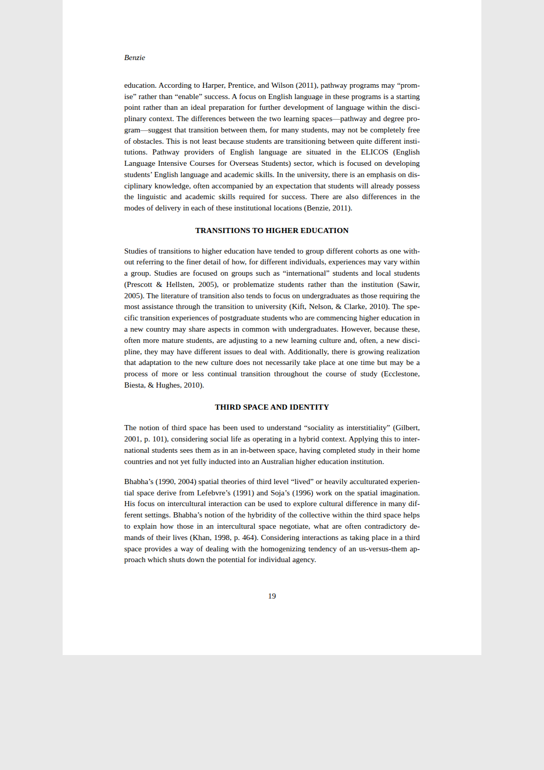Benzie
education. According to Harper, Prentice, and Wilson (2011), pathway programs may “promise” rather than “enable” success. A focus on English language in these programs is a starting point rather than an ideal preparation for further development of language within the disciplinary context. The differences between the two learning spaces—pathway and degree program—suggest that transition between them, for many students, may not be completely free of obstacles. This is not least because students are transitioning between quite different institutions. Pathway providers of English language are situated in the ELICOS (English Language Intensive Courses for Overseas Students) sector, which is focused on developing students’ English language and academic skills. In the university, there is an emphasis on disciplinary knowledge, often accompanied by an expectation that students will already possess the linguistic and academic skills required for success. There are also differences in the modes of delivery in each of these institutional locations (Benzie, 2011).
Transitions to Higher Education
Studies of transitions to higher education have tended to group different cohorts as one without referring to the finer detail of how, for different individuals, experiences may vary within a group. Studies are focused on groups such as “international” students and local students (Prescott & Hellsten, 2005), or problematize students rather than the institution (Sawir, 2005). The literature of transition also tends to focus on undergraduates as those requiring the most assistance through the transition to university (Kift, Nelson, & Clarke, 2010). The specific transition experiences of postgraduate students who are commencing higher education in a new country may share aspects in common with undergraduates. However, because these, often more mature students, are adjusting to a new learning culture and, often, a new discipline, they may have different issues to deal with. Additionally, there is growing realization that adaptation to the new culture does not necessarily take place at one time but may be a process of more or less continual transition throughout the course of study (Ecclestone, Biesta, & Hughes, 2010).
Third Space and Identity
The notion of third space has been used to understand “sociality as interstitiality” (Gilbert, 2001, p. 101), considering social life as operating in a hybrid context. Applying this to international students sees them as in an in-between space, having completed study in their home countries and not yet fully inducted into an Australian higher education institution.
Bhabha’s (1990, 2004) spatial theories of third level “lived” or heavily acculturated experiential space derive from Lefebvre’s (1991) and Soja’s (1996) work on the spatial imagination. His focus on intercultural interaction can be used to explore cultural difference in many different settings. Bhabha’s notion of the hybridity of the collective within the third space helps to explain how those in an intercultural space negotiate, what are often contradictory demands of their lives (Khan, 1998, p. 464). Considering interactions as taking place in a third space provides a way of dealing with the homogenizing tendency of an us-versus-them approach which shuts down the potential for individual agency.
19